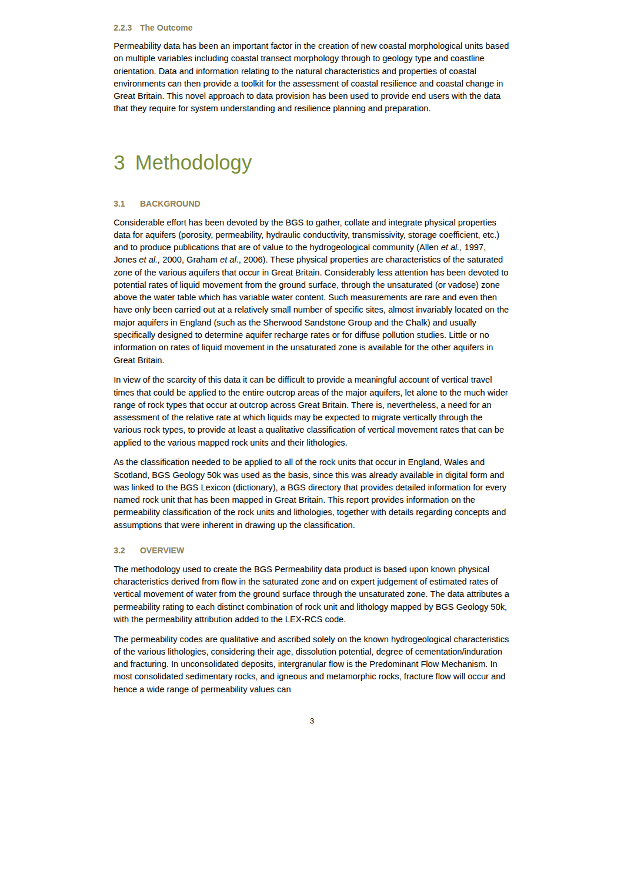2.2.3 The Outcome
Permeability data has been an important factor in the creation of new coastal morphological units based on multiple variables including coastal transect morphology through to geology type and coastline orientation. Data and information relating to the natural characteristics and properties of coastal environments can then provide a toolkit for the assessment of coastal resilience and coastal change in Great Britain. This novel approach to data provision has been used to provide end users with the data that they require for system understanding and resilience planning and preparation.
3 Methodology
3.1 BACKGROUND
Considerable effort has been devoted by the BGS to gather, collate and integrate physical properties data for aquifers (porosity, permeability, hydraulic conductivity, transmissivity, storage coefficient, etc.) and to produce publications that are of value to the hydrogeological community (Allen et al., 1997, Jones et al., 2000, Graham et al., 2006). These physical properties are characteristics of the saturated zone of the various aquifers that occur in Great Britain. Considerably less attention has been devoted to potential rates of liquid movement from the ground surface, through the unsaturated (or vadose) zone above the water table which has variable water content. Such measurements are rare and even then have only been carried out at a relatively small number of specific sites, almost invariably located on the major aquifers in England (such as the Sherwood Sandstone Group and the Chalk) and usually specifically designed to determine aquifer recharge rates or for diffuse pollution studies. Little or no information on rates of liquid movement in the unsaturated zone is available for the other aquifers in Great Britain.
In view of the scarcity of this data it can be difficult to provide a meaningful account of vertical travel times that could be applied to the entire outcrop areas of the major aquifers, let alone to the much wider range of rock types that occur at outcrop across Great Britain. There is, nevertheless, a need for an assessment of the relative rate at which liquids may be expected to migrate vertically through the various rock types, to provide at least a qualitative classification of vertical movement rates that can be applied to the various mapped rock units and their lithologies.
As the classification needed to be applied to all of the rock units that occur in England, Wales and Scotland, BGS Geology 50k was used as the basis, since this was already available in digital form and was linked to the BGS Lexicon (dictionary), a BGS directory that provides detailed information for every named rock unit that has been mapped in Great Britain. This report provides information on the permeability classification of the rock units and lithologies, together with details regarding concepts and assumptions that were inherent in drawing up the classification.
3.2 OVERVIEW
The methodology used to create the BGS Permeability data product is based upon known physical characteristics derived from flow in the saturated zone and on expert judgement of estimated rates of vertical movement of water from the ground surface through the unsaturated zone. The data attributes a permeability rating to each distinct combination of rock unit and lithology mapped by BGS Geology 50k, with the permeability attribution added to the LEX-RCS code.
The permeability codes are qualitative and ascribed solely on the known hydrogeological characteristics of the various lithologies, considering their age, dissolution potential, degree of cementation/induration and fracturing. In unconsolidated deposits, intergranular flow is the Predominant Flow Mechanism. In most consolidated sedimentary rocks, and igneous and metamorphic rocks, fracture flow will occur and hence a wide range of permeability values can
3